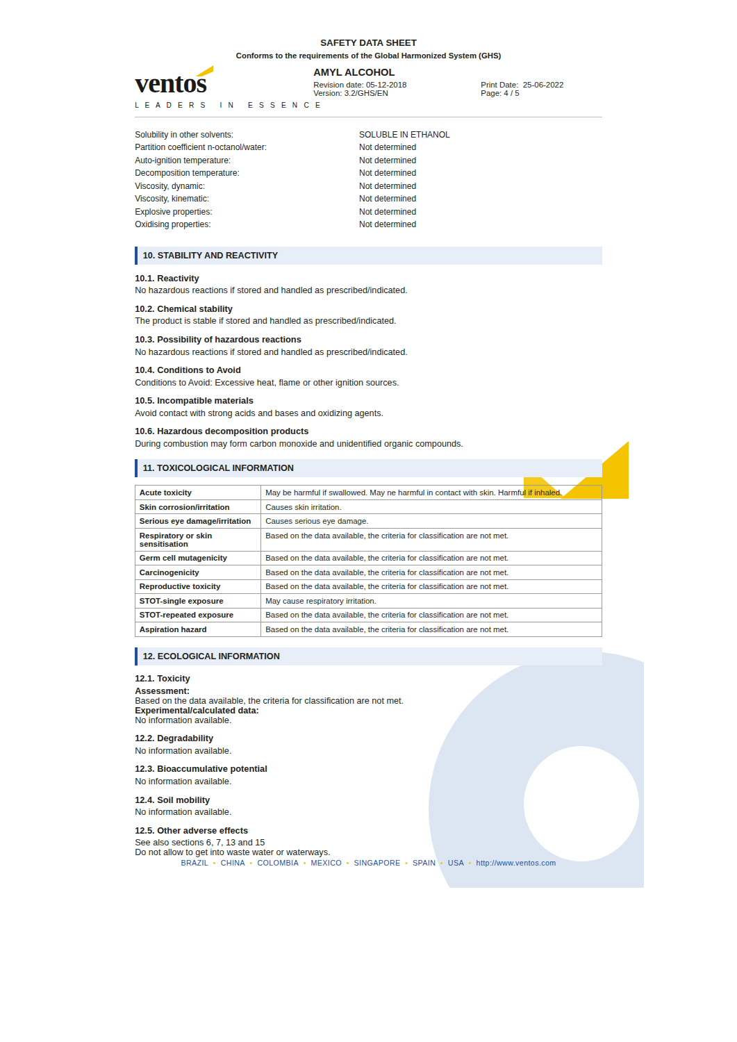SAFETY DATA SHEET
Conforms to the requirements of the Global Harmonized System (GHS)
ventos
L E A D E R S I N E S S E N C E
AMYL ALCOHOL
| Revision date: 05-12-2018 | Print Date: 25-06-2022 |
| Version: 3.2/GHS/EN | Page: 4 / 5 |
| Solubility in other solvents: | SOLUBLE IN ETHANOL |
| Partition coefficient n-octanol/water: | Not determined |
| Auto-ignition temperature: | Not determined |
| Decomposition temperature: | Not determined |
| Viscosity, dynamic: | Not determined |
| Viscosity, kinematic: | Not determined |
| Explosive properties: | Not determined |
| Oxidising properties: | Not determined |
10. STABILITY AND REACTIVITY
10.1. Reactivity
No hazardous reactions if stored and handled as prescribed/indicated.
10.2. Chemical stability
The product is stable if stored and handled as prescribed/indicated.
10.3. Possibility of hazardous reactions
No hazardous reactions if stored and handled as prescribed/indicated.
10.4. Conditions to Avoid
Conditions to Avoid: Excessive heat, flame or other ignition sources.
10.5. Incompatible materials
Avoid contact with strong acids and bases and oxidizing agents.
10.6. Hazardous decomposition products
During combustion may form carbon monoxide and unidentified organic compounds.
11. TOXICOLOGICAL INFORMATION
| Acute toxicity | May be harmful if swallowed. May ne harmful in contact with skin. Harmful if inhaled. |
| Skin corrosion/irritation | Causes skin irritation. |
| Serious eye damage/irritation | Causes serious eye damage. |
| Respiratory or skin sensitisation | Based on the data available, the criteria for classification are not met. |
| Germ cell mutagenicity | Based on the data available, the criteria for classification are not met. |
| Carcinogenicity | Based on the data available, the criteria for classification are not met. |
| Reproductive toxicity | Based on the data available, the criteria for classification are not met. |
| STOT-single exposure | May cause respiratory irritation. |
| STOT-repeated exposure | Based on the data available, the criteria for classification are not met. |
| Aspiration hazard | Based on the data available, the criteria for classification are not met. |
12. ECOLOGICAL INFORMATION
12.1. Toxicity
Assessment:
Based on the data available, the criteria for classification are not met.
Experimental/calculated data:
No information available.
12.2. Degradability
No information available.
12.3. Bioaccumulative potential
No information available.
12.4. Soil mobility
No information available.
12.5. Other adverse effects
See also sections 6, 7, 13 and 15
Do not allow to get into waste water or waterways.
BRAZIL • CHINA • COLOMBIA • MEXICO • SINGAPORE • SPAIN • USA • http://www.ventos.com